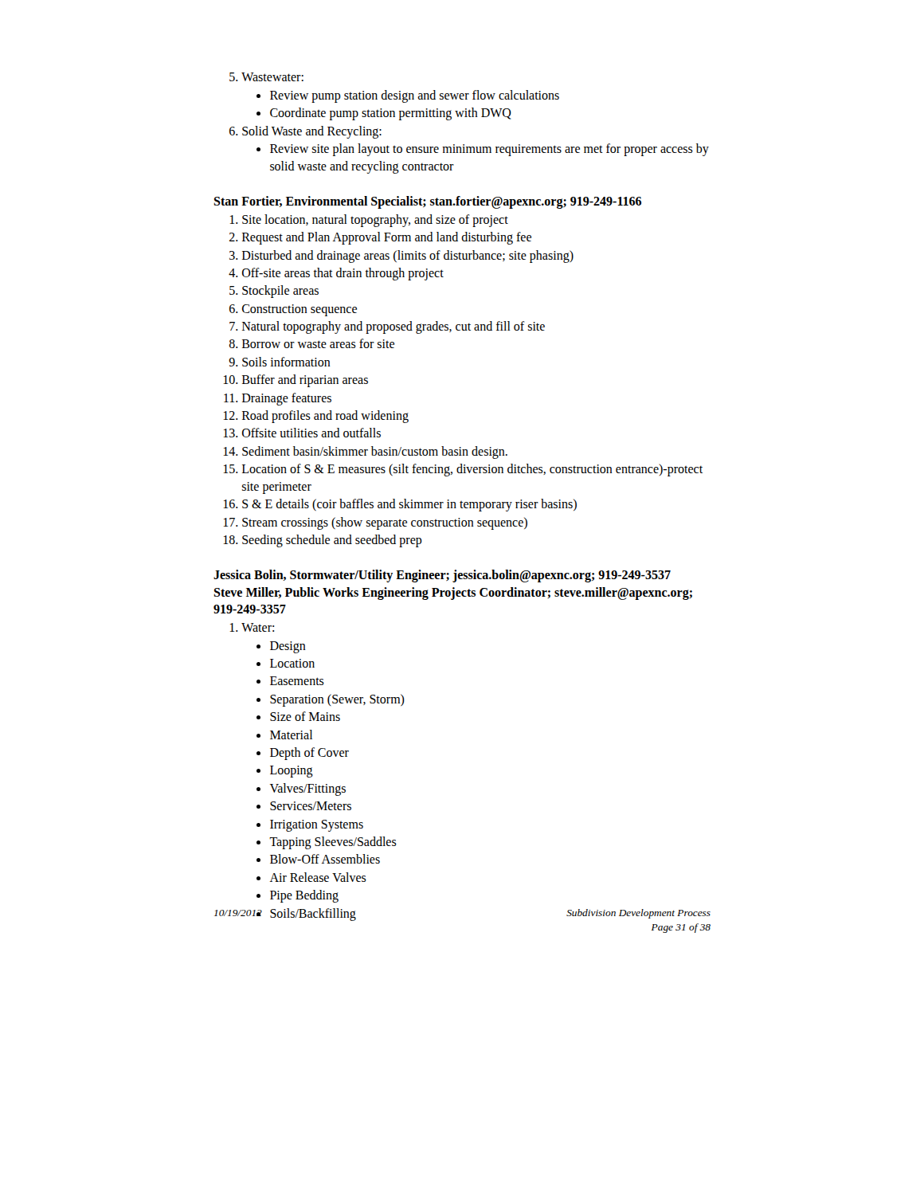Wastewater:
Review pump station design and sewer flow calculations
Coordinate pump station permitting with DWQ
Solid Waste and Recycling:
Review site plan layout to ensure minimum requirements are met for proper access by solid waste and recycling contractor
Stan Fortier, Environmental Specialist; stan.fortier@apexnc.org; 919-249-1166
Site location, natural topography, and size of project
Request and Plan Approval Form and land disturbing fee
Disturbed and drainage areas (limits of disturbance; site phasing)
Off-site areas that drain through project
Stockpile areas
Construction sequence
Natural topography and proposed grades, cut and fill of site
Borrow or waste areas for site
Soils information
Buffer and riparian areas
Drainage features
Road profiles and road widening
Offsite utilities and outfalls
Sediment basin/skimmer basin/custom basin design.
Location of S & E measures (silt fencing, diversion ditches, construction entrance)-protect site perimeter
S & E details (coir baffles and skimmer in temporary riser basins)
Stream crossings (show separate construction sequence)
Seeding schedule and seedbed prep
Jessica Bolin, Stormwater/Utility Engineer; jessica.bolin@apexnc.org; 919-249-3537
Steve Miller, Public Works Engineering Projects Coordinator; steve.miller@apexnc.org; 919-249-3357
Water:
Design
Location
Easements
Separation (Sewer, Storm)
Size of Mains
Material
Depth of Cover
Looping
Valves/Fittings
Services/Meters
Irrigation Systems
Tapping Sleeves/Saddles
Blow-Off Assemblies
Air Release Valves
Pipe Bedding
Soils/Backfilling
10/19/2012
Subdivision Development Process
Page 31 of 38